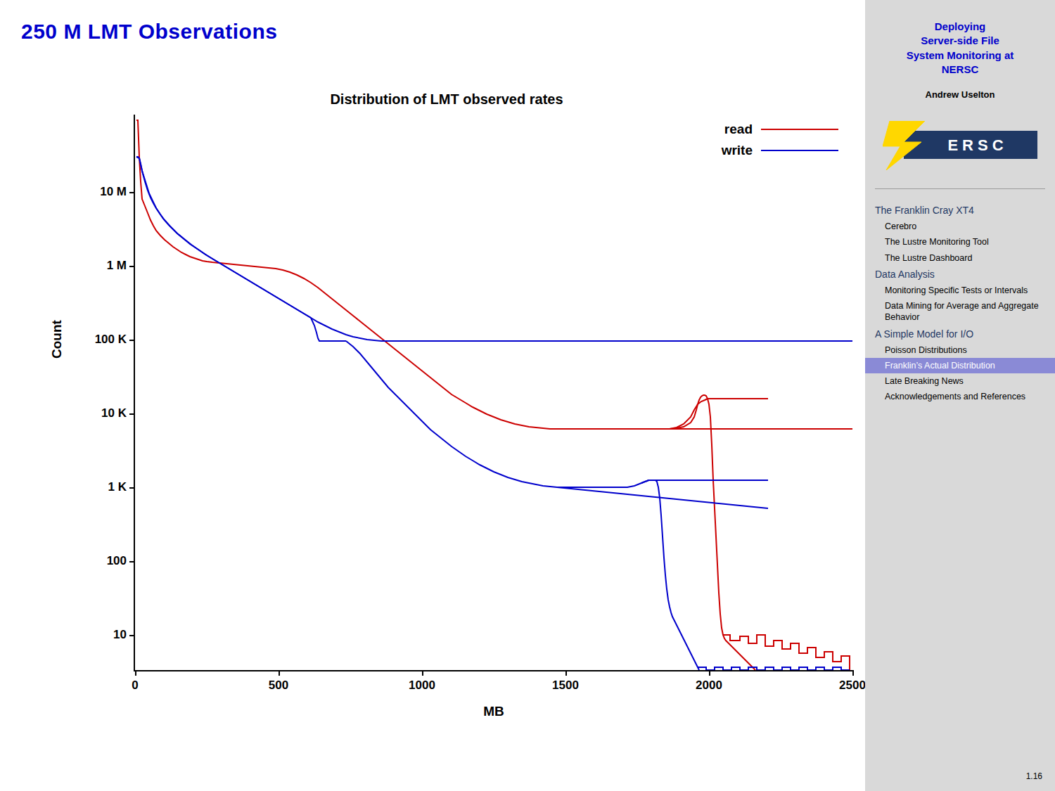250 M LMT Observations
Distribution of LMT observed rates
Count
read
write
10 M
1 M
100 K
10 K
1 K
100
10
0
500
1000
1500
2000
2500
MB
Deploying
Server-side File
System Monitoring at
NERSC
Andrew Uselton
ERSC
The Franklin Cray XT4
Cerebro
The Lustre Monitoring Tool
The Lustre Dashboard
Data Analysis
Monitoring Specific Tests or Intervals
Data Mining for Average and Aggregate Behavior
A Simple Model for I/O
Poisson Distributions
Franklin’s Actual Distribution
Late Breaking News
Acknowledgements and References
1.16